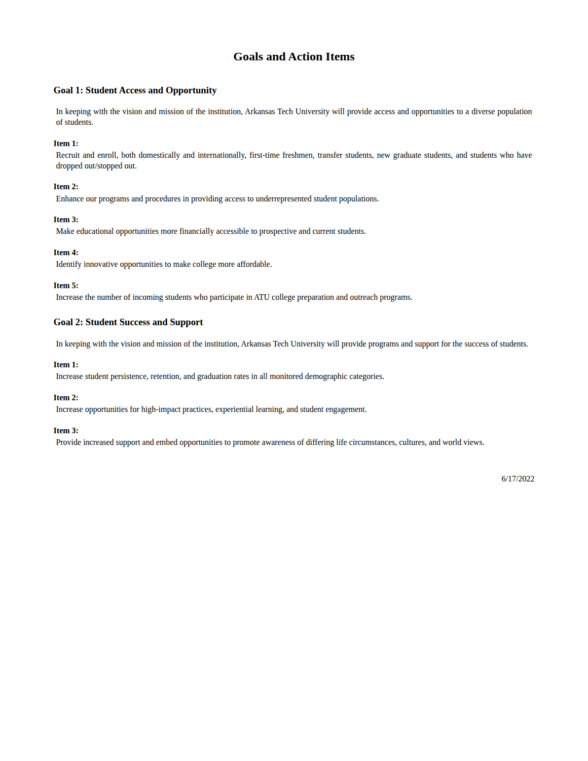Goals and Action Items
Goal 1: Student Access and Opportunity
In keeping with the vision and mission of the institution, Arkansas Tech University will provide access and opportunities to a diverse population of students.
Item 1:
Recruit and enroll, both domestically and internationally, first-time freshmen, transfer students, new graduate students, and students who have dropped out/stopped out.
Item 2:
Enhance our programs and procedures in providing access to underrepresented student populations.
Item 3:
Make educational opportunities more financially accessible to prospective and current students.
Item 4:
Identify innovative opportunities to make college more affordable.
Item 5:
Increase the number of incoming students who participate in ATU college preparation and outreach programs.
Goal 2: Student Success and Support
In keeping with the vision and mission of the institution, Arkansas Tech University will provide programs and support for the success of students.
Item 1:
Increase student persistence, retention, and graduation rates in all monitored demographic categories.
Item 2:
Increase opportunities for high-impact practices, experiential learning, and student engagement.
Item 3:
Provide increased support and embed opportunities to promote awareness of differing life circumstances, cultures, and world views.
6/17/2022